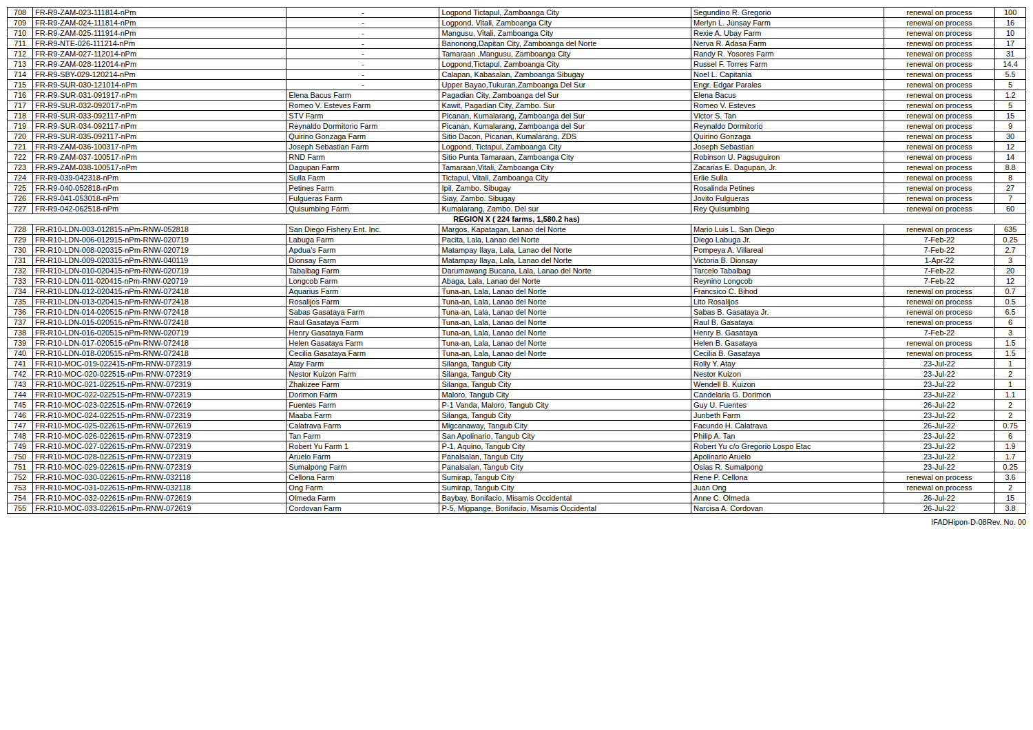| 708 | FR-R9-ZAM-023-111814-nPm | - | Logpond Tictapul, Zamboanga City | Segundino R. Gregorio | renewal on process | 100 |
| 709 | FR-R9-ZAM-024-111814-nPm | - | Logpond, Vitali, Zamboanga City | Merlyn L. Junsay Farm | renewal on process | 16 |
| 710 | FR-R9-ZAM-025-111914-nPm | - | Mangusu, Vitali, Zamboanga City | Rexie A. Ubay Farm | renewal on process | 10 |
| 711 | FR-R9-NTE-026-111214-nPm | - | Banonong,Dapitan City, Zamboanga del Norte | Nerva R. Adasa Farm | renewal on process | 17 |
| 712 | FR-R9-ZAM-027-112014-nPm | - | Tamaraan ,Mangusu, Zamboanga City | Randy R. Yosores Farm | renewal on process | 31 |
| 713 | FR-R9-ZAM-028-112014-nPm | - | Logpond,Tictapul, Zamboanga City | Russel F. Torres Farm | renewal on process | 14.4 |
| 714 | FR-R9-SBY-029-120214-nPm | - | Calapan, Kabasalan, Zamboanga Sibugay | Noel L. Capitania | renewal on process | 5.5 |
| 715 | FR-R9-SUR-030-121014-nPm | - | Upper Bayao,Tukuran,Zamboanga Del Sur | Engr. Edgar Parales | renewal on process | 5 |
| 716 | FR-R9-SUR-031-091917-nPm | Elena Bacus Farm | Pagadian City, Zamboanga del Sur | Elena Bacus | renewal on process | 1.2 |
| 717 | FR-R9-SUR-032-092017-nPm | Romeo V. Esteves Farm | Kawit, Pagadian City, Zambo. Sur | Romeo V. Esteves | renewal on process | 5 |
| 718 | FR-R9-SUR-033-092117-nPm | STV Farm | Picanan, Kumalarang, Zamboanga del Sur | Victor S. Tan | renewal on process | 15 |
| 719 | FR-R9-SUR-034-092117-nPm | Reynaldo Dormitorio Farm | Picanan, Kumalarang, Zamboanga del Sur | Reynaldo Dormitorio | renewal on process | 9 |
| 720 | FR-R9-SUR-035-092117-nPm | Quirino Gonzaga Farm | Sitio Dacon, Picanan, Kumalarang, ZDS | Quirino Gonzaga | renewal on process | 30 |
| 721 | FR-R9-ZAM-036-100317-nPm | Joseph Sebastian Farm | Logpond, Tictapul, Zamboanga City | Joseph Sebastian | renewal on process | 12 |
| 722 | FR-R9-ZAM-037-100517-nPm | RND Farm | Sitio Punta Tamaraan, Zamboanga City | Robinson U. Pagsuguiron | renewal on process | 14 |
| 723 | FR-R9-ZAM-038-100517-nPm | Dagupan Farm | Tamaraan,Vitali, Zamboanga City | Zacarias E. Dagupan, Jr. | renewal on process | 8.8 |
| 724 | FR-R9-039-042318-nPm | Sulla Farm | Tictapul, Vitali, Zamboanga City | Erlie Sulla | renewal on process | 8 |
| 725 | FR-R9-040-052818-nPm | Petines Farm | Ipil, Zambo. Sibugay | Rosalinda Petines | renewal on process | 27 |
| 726 | FR-R9-041-053018-nPm | Fulgueras Farm | Siay, Zambo. Sibugay | Jovito Fulgueras | renewal on process | 7 |
| 727 | FR-R9-042-062518-nPm | Quisumbing Farm | Kumalarang, Zambo. Del sur | Rey Quisumbing | renewal on process | 60 |
| REGION X ( 224 farms, 1,580.2 has) |
| 728 | FR-R10-LDN-003-012815-nPm-RNW-052818 | San Diego Fishery Ent. Inc. | Margos, Kapatagan, Lanao del Norte | Mario Luis L. San Diego | renewal on process | 635 |
| 729 | FR-R10-LDN-006-012915-nPm-RNW-020719 | Labuga Farm | Pacita, Lala, Lanao del Norte | Diego Labuga Jr. | 7-Feb-22 | 0.25 |
| 730 | FR-R10-LDN-008-020315-nPm-RNW-020719 | Apdua's Farm | Matampay Ilaya, Lala, Lanao del Norte | Pompeya A. Villareal | 7-Feb-22 | 2.7 |
| 731 | FR-R10-LDN-009-020315-nPm-RNW-040119 | Dionsay Farm | Matampay Ilaya, Lala, Lanao del Norte | Victoria B. Dionsay | 1-Apr-22 | 3 |
| 732 | FR-R10-LDN-010-020415-nPm-RNW-020719 | Tabalbag Farm | Darumawang Bucana, Lala, Lanao del Norte | Tarcelo Tabalbag | 7-Feb-22 | 20 |
| 733 | FR-R10-LDN-011-020415-nPm-RNW-020719 | Longcob Farm | Abaga, Lala, Lanao del Norte | Reynino Longcob | 7-Feb-22 | 12 |
| 734 | FR-R10-LDN-012-020415-nPm-RNW-072418 | Aquarius Farm | Tuna-an, Lala, Lanao del Norte | Francsico C. Bihod | renewal on process | 0.7 |
| 735 | FR-R10-LDN-013-020415-nPm-RNW-072418 | Rosalijos Farm | Tuna-an, Lala, Lanao del Norte | Lito Rosalijos | renewal on process | 0.5 |
| 736 | FR-R10-LDN-014-020515-nPm-RNW-072418 | Sabas Gasataya Farm | Tuna-an, Lala, Lanao del Norte | Sabas B. Gasataya Jr. | renewal on process | 6.5 |
| 737 | FR-R10-LDN-015-020515-nPm-RNW-072418 | Raul Gasataya Farm | Tuna-an, Lala, Lanao del Norte | Raul B. Gasataya | renewal on process | 6 |
| 738 | FR-R10-LDN-016-020515-nPm-RNW-020719 | Henry Gasataya Farm | Tuna-an, Lala, Lanao del Norte | Henry B. Gasataya | 7-Feb-22 | 3 |
| 739 | FR-R10-LDN-017-020515-nPm-RNW-072418 | Helen Gasataya Farm | Tuna-an, Lala, Lanao del Norte | Helen B. Gasataya | renewal on process | 1.5 |
| 740 | FR-R10-LDN-018-020515-nPm-RNW-072418 | Cecilia Gasataya Farm | Tuna-an, Lala, Lanao del Norte | Cecilia B. Gasataya | renewal on process | 1.5 |
| 741 | FR-R10-MOC-019-022415-nPm-RNW-072319 | Atay Farm | Silanga, Tangub City | Rolly Y. Atay | 23-Jul-22 | 1 |
| 742 | FR-R10-MOC-020-022515-nPm-RNW-072319 | Nestor Kuizon Farm | Silanga, Tangub City | Nestor Kuizon | 23-Jul-22 | 2 |
| 743 | FR-R10-MOC-021-022515-nPm-RNW-072319 | Zhakizee Farm | Silanga, Tangub City | Wendell B. Kuizon | 23-Jul-22 | 1 |
| 744 | FR-R10-MOC-022-022515-nPm-RNW-072319 | Dorimon Farm | Maloro, Tangub City | Candelaria G. Dorimon | 23-Jul-22 | 1.1 |
| 745 | FR-R10-MOC-023-022515-nPm-RNW-072619 | Fuentes Farm | P-1 Vanda, Maloro, Tangub City | Guy U. Fuentes | 26-Jul-22 | 2 |
| 746 | FR-R10-MOC-024-022515-nPm-RNW-072319 | Maaba Farm | Silanga, Tangub City | Junbeth Farm | 23-Jul-22 | 2 |
| 747 | FR-R10-MOC-025-022615-nPm-RNW-072619 | Calatrava Farm | Migcanaway, Tangub City | Facundo H. Calatrava | 26-Jul-22 | 0.75 |
| 748 | FR-R10-MOC-026-022615-nPm-RNW-072319 | Tan Farm | San Apolinario, Tangub City | Philip A. Tan | 23-Jul-22 | 6 |
| 749 | FR-R10-MOC-027-022615-nPm-RNW-072319 | Robert Yu Farm 1 | P-1, Aquino, Tangub City | Robert Yu c/o Gregorio Lospo Etac | 23-Jul-22 | 1.9 |
| 750 | FR-R10-MOC-028-022615-nPm-RNW-072319 | Aruelo Farm | Panalsalan, Tangub City | Apolinario Aruelo | 23-Jul-22 | 1.7 |
| 751 | FR-R10-MOC-029-022615-nPm-RNW-072319 | Sumalpong Farm | Panalsalan, Tangub City | Osias R. Sumalpong | 23-Jul-22 | 0.25 |
| 752 | FR-R10-MOC-030-022615-nPm-RNW-032118 | Cellona Farm | Sumirap, Tangub City | Rene P. Cellona | renewal on process | 3.6 |
| 753 | FR-R10-MOC-031-022615-nPm-RNW-032118 | Ong Farm | Sumirap, Tangub City | Juan Ong | renewal on process | 2 |
| 754 | FR-R10-MOC-032-022615-nPm-RNW-072619 | Olmeda Farm | Baybay, Bonifacio, Misamis Occidental | Anne C. Olmeda | 26-Jul-22 | 15 |
| 755 | FR-R10-MOC-033-022615-nPm-RNW-072619 | Cordovan Farm | P-5, Migpange, Bonifacio, Misamis Occidental | Narcisa A. Cordovan | 26-Jul-22 | 3.8 |
IFADHipon-D-08Rev. No. 00